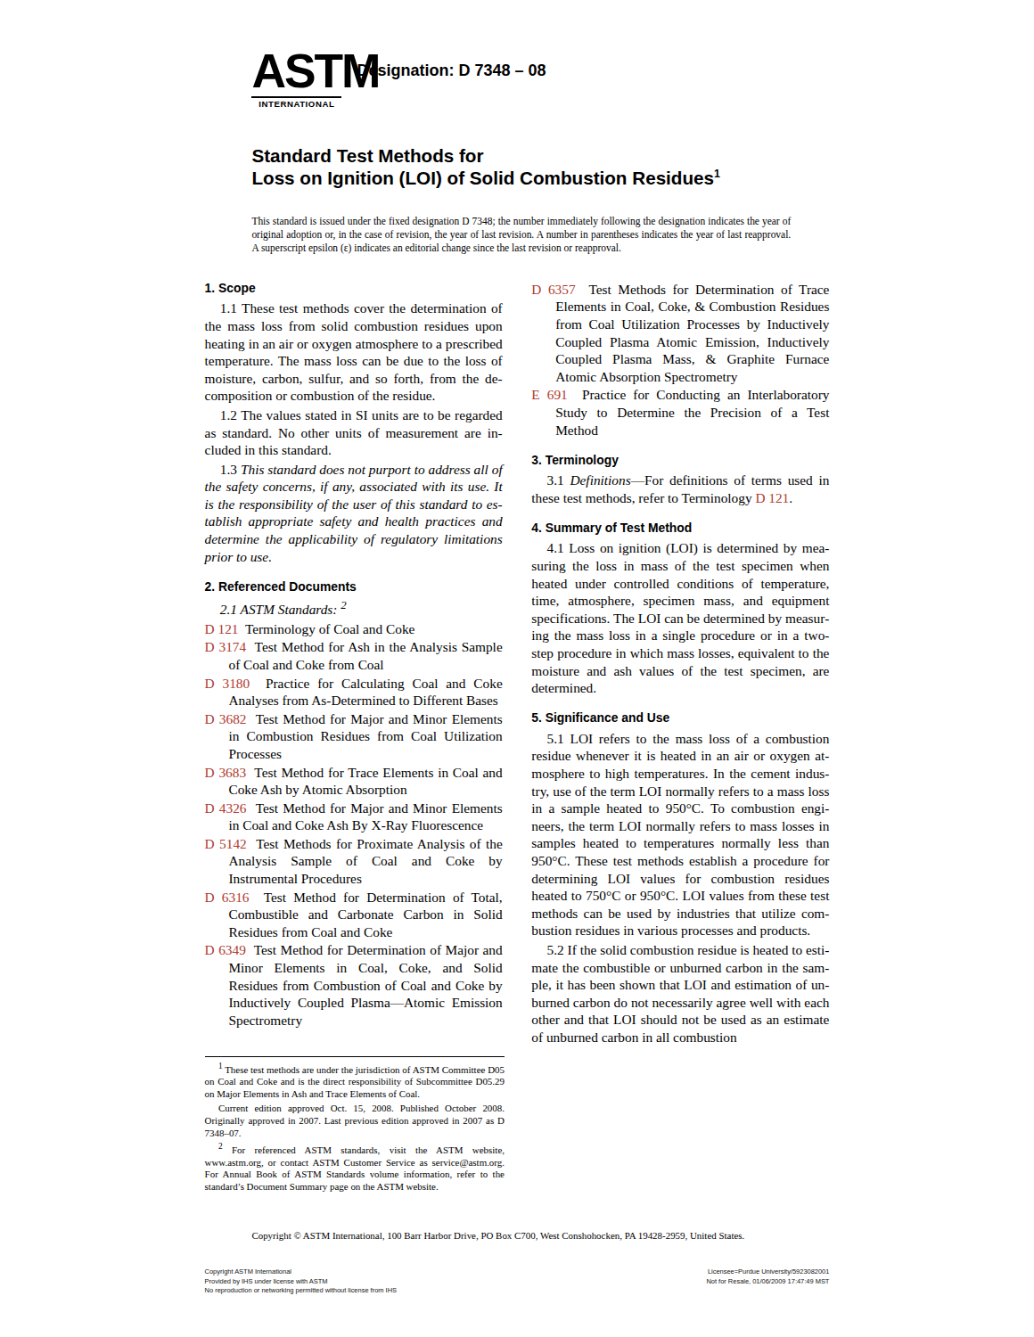ASTM
INTERNATIONAL
Designation: D 7348 – 08
Standard Test Methods for
Loss on Ignition (LOI) of Solid Combustion Residues1
This standard is issued under the fixed designation D 7348; the number immediately following the designation indicates the year of original adoption or, in the case of revision, the year of last revision. A number in parentheses indicates the year of last reapproval. A superscript epsilon (ε) indicates an editorial change since the last revision or reapproval.
1. Scope
1.1 These test methods cover the determination of the mass loss from solid combustion residues upon heating in an air or oxygen atmosphere to a prescribed temperature. The mass loss can be due to the loss of moisture, carbon, sulfur, and so forth, from the decomposition or combustion of the residue.
1.2 The values stated in SI units are to be regarded as standard. No other units of measurement are included in this standard.
1.3 This standard does not purport to address all of the safety concerns, if any, associated with its use. It is the responsibility of the user of this standard to establish appropriate safety and health practices and determine the applicability of regulatory limitations prior to use.
2. Referenced Documents
2.1 ASTM Standards: 2
D 121 Terminology of Coal and Coke
D 3174 Test Method for Ash in the Analysis Sample of Coal and Coke from Coal
D 3180 Practice for Calculating Coal and Coke Analyses from As-Determined to Different Bases
D 3682 Test Method for Major and Minor Elements in Combustion Residues from Coal Utilization Processes
D 3683 Test Method for Trace Elements in Coal and Coke Ash by Atomic Absorption
D 4326 Test Method for Major and Minor Elements in Coal and Coke Ash By X-Ray Fluorescence
D 5142 Test Methods for Proximate Analysis of the Analysis Sample of Coal and Coke by Instrumental Procedures
D 6316 Test Method for Determination of Total, Combustible and Carbonate Carbon in Solid Residues from Coal and Coke
D 6349 Test Method for Determination of Major and Minor Elements in Coal, Coke, and Solid Residues from Combustion of Coal and Coke by Inductively Coupled Plasma—Atomic Emission Spectrometry
D 6357 Test Methods for Determination of Trace Elements in Coal, Coke, & Combustion Residues from Coal Utilization Processes by Inductively Coupled Plasma Atomic Emission, Inductively Coupled Plasma Mass, & Graphite Furnace Atomic Absorption Spectrometry
E 691 Practice for Conducting an Interlaboratory Study to Determine the Precision of a Test Method
3. Terminology
3.1 Definitions—For definitions of terms used in these test methods, refer to Terminology D 121.
4. Summary of Test Method
4.1 Loss on ignition (LOI) is determined by measuring the loss in mass of the test specimen when heated under controlled conditions of temperature, time, atmosphere, specimen mass, and equipment specifications. The LOI can be determined by measuring the mass loss in a single procedure or in a two-step procedure in which mass losses, equivalent to the moisture and ash values of the test specimen, are determined.
5. Significance and Use
5.1 LOI refers to the mass loss of a combustion residue whenever it is heated in an air or oxygen atmosphere to high temperatures. In the cement industry, use of the term LOI normally refers to a mass loss in a sample heated to 950°C. To combustion engineers, the term LOI normally refers to mass losses in samples heated to temperatures normally less than 950°C. These test methods establish a procedure for determining LOI values for combustion residues heated to 750°C or 950°C. LOI values from these test methods can be used by industries that utilize combustion residues in various processes and products.
5.2 If the solid combustion residue is heated to estimate the combustible or unburned carbon in the sample, it has been shown that LOI and estimation of unburned carbon do not necessarily agree well with each other and that LOI should not be used as an estimate of unburned carbon in all combustion
1 These test methods are under the jurisdiction of ASTM Committee D05 on Coal and Coke and is the direct responsibility of Subcommittee D05.29 on Major Elements in Ash and Trace Elements of Coal.
Current edition approved Oct. 15, 2008. Published October 2008. Originally approved in 2007. Last previous edition approved in 2007 as D 7348–07.
2 For referenced ASTM standards, visit the ASTM website, www.astm.org, or contact ASTM Customer Service as service@astm.org. For Annual Book of ASTM Standards volume information, refer to the standard’s Document Summary page on the ASTM website.
Copyright © ASTM International, 100 Barr Harbor Drive, PO Box C700, West Conshohocken, PA 19428-2959, United States.
Copyright ASTM International
Provided by IHS under license with ASTM
No reproduction or networking permitted without license from IHS
Licensee=Purdue University/5923082001
Not for Resale, 01/06/2009 17:47:49 MST